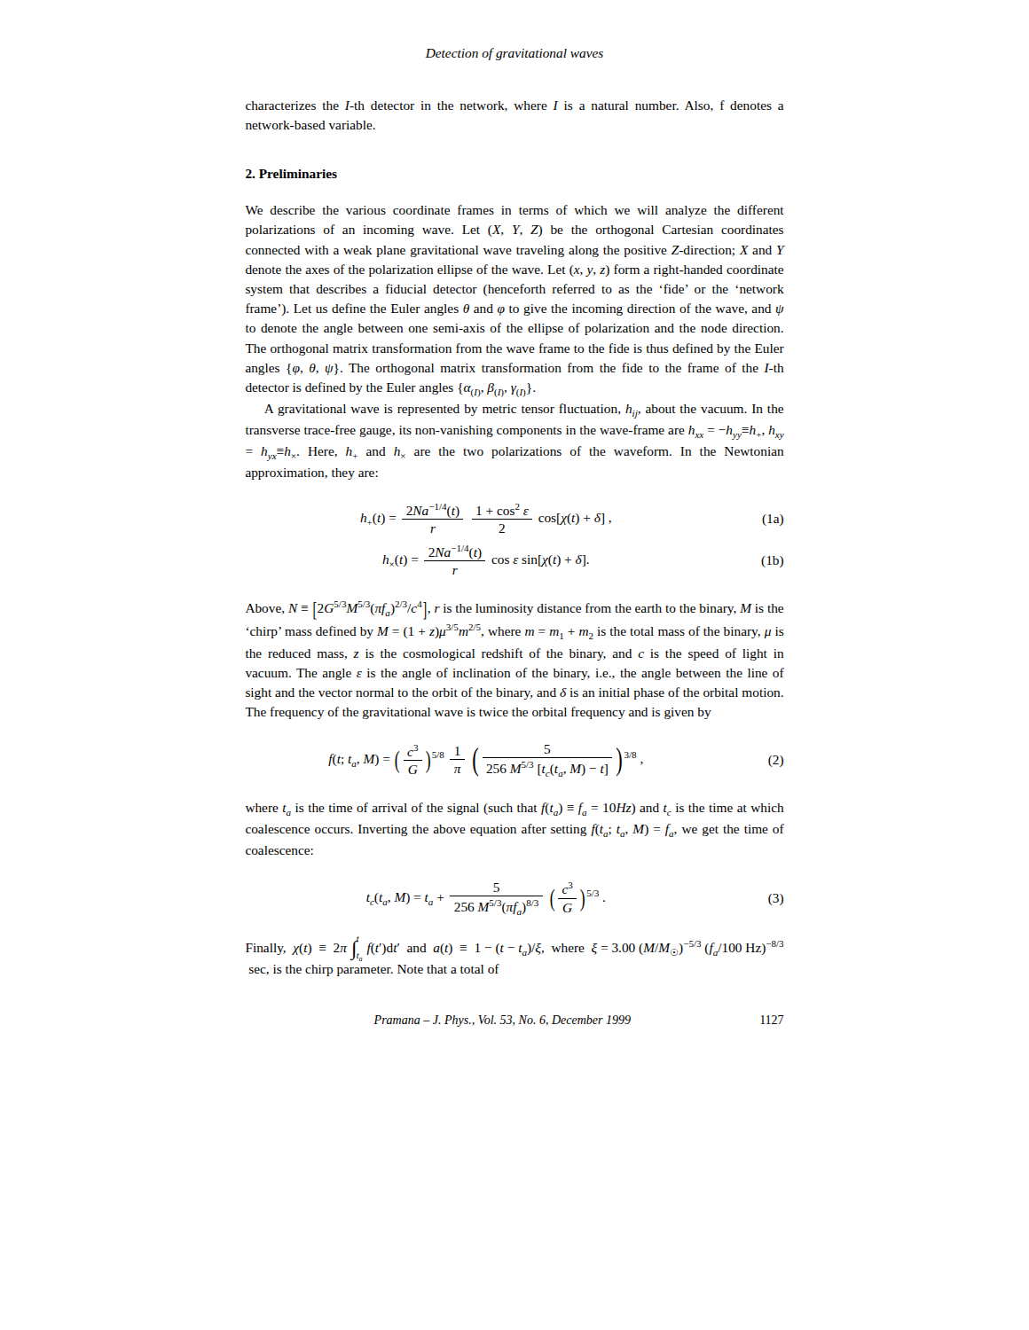Detection of gravitational waves
characterizes the I-th detector in the network, where I is a natural number. Also, f denotes a network-based variable.
2. Preliminaries
We describe the various coordinate frames in terms of which we will analyze the different polarizations of an incoming wave. Let (X, Y, Z) be the orthogonal Cartesian coordinates connected with a weak plane gravitational wave traveling along the positive Z-direction; X and Y denote the axes of the polarization ellipse of the wave. Let (x, y, z) form a right-handed coordinate system that describes a fiducial detector (henceforth referred to as the ‘fide’ or the ‘network frame’). Let us define the Euler angles θ and φ to give the incoming direction of the wave, and ψ to denote the angle between one semi-axis of the ellipse of polarization and the node direction. The orthogonal matrix transformation from the wave frame to the fide is thus defined by the Euler angles {φ, θ, ψ}. The orthogonal matrix transformation from the fide to the frame of the I-th detector is defined by the Euler angles {α(I), β(I), γ(I)}.
A gravitational wave is represented by metric tensor fluctuation, hij, about the vacuum. In the transverse trace-free gauge, its non-vanishing components in the wave-frame are hxx = −hyy≡h+, hxy = hyx≡h×. Here, h+ and h× are the two polarizations of the waveform. In the Newtonian approximation, they are:
| h + ( t ) = 2 N a −1/4 ( t ) r 1 + cos 2 ε 2 cos[ χ ( t ) + δ ] , | (1a) |
| h × ( t ) = 2 N a −1/4 ( t ) r cos ε sin[ χ ( t ) + δ ]. | (1b) |
Above, N ≡ [2G 5/3 M 5/3(πfa)2/3/c 4], r is the luminosity distance from the earth to the binary, M is the ‘chirp’ mass defined by M = (1 + z)μ 3/5 m 2/5, where m = m 1 + m 2 is the total mass of the binary, μ is the reduced mass, z is the cosmological redshift of the binary, and c is the speed of light in vacuum. The angle ε is the angle of inclination of the binary, i.e., the angle between the line of sight and the vector normal to the orbit of the binary, and δ is an initial phase of the orbital motion. The frequency of the gravitational wave is twice the orbital frequency and is given by
| f ( t ; t a , M ) = ( c 3 G ) 5/8 1 π ( 5 256 M 5/3 [ t c ( t a , M ) − t ] ) 3/8 , | (2) |
where ta is the time of arrival of the signal (such that f(ta) ≡ fa = 10Hz) and tc is the time at which coalescence occurs. Inverting the above equation after setting f(ta; ta, M) = fa, we get the time of coalescence:
| t c ( t a , M ) = t a + 5 256 M 5/3 ( πf a ) 8/3 ( c 3 G ) 5/3 . | (3) |
Finally, χ(t) ≡ 2π ∫tta f(t′)dt′ and a(t) ≡ 1 − (t − ta)/ξ, where ξ = 3.00 (M/M☉)−5/3 (fa/100 Hz)−8/3 sec, is the chirp parameter. Note that a total of
Pramana – J. Phys., Vol. 53, No. 6, December 1999 1127